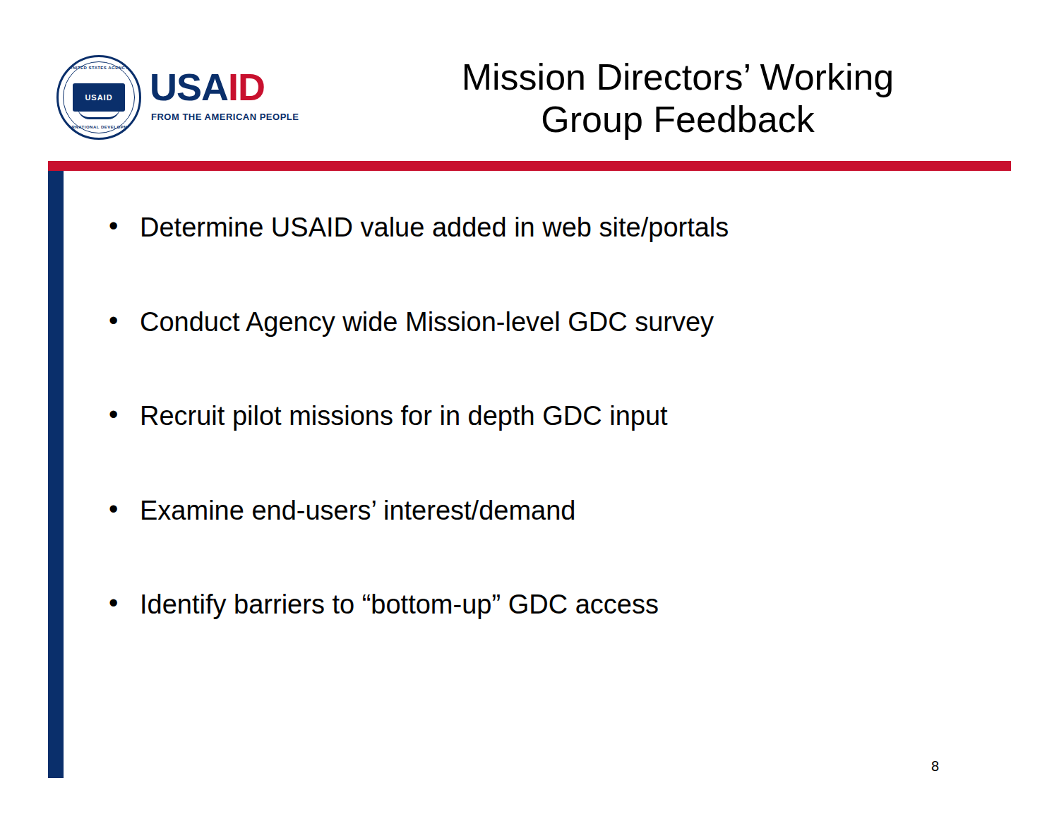UNITED STATES AGENCY
USAID
INTERNATIONAL DEVELOPMENT
USA ID
FROM THE AMERICAN PEOPLE
Mission Directors’ Working
Group Feedback
Determine USAID value added in web site/portals
Conduct Agency wide Mission-level GDC survey
Recruit pilot missions for in depth GDC input
Examine end-users’ interest/demand
Identify barriers to “bottom-up” GDC access
8